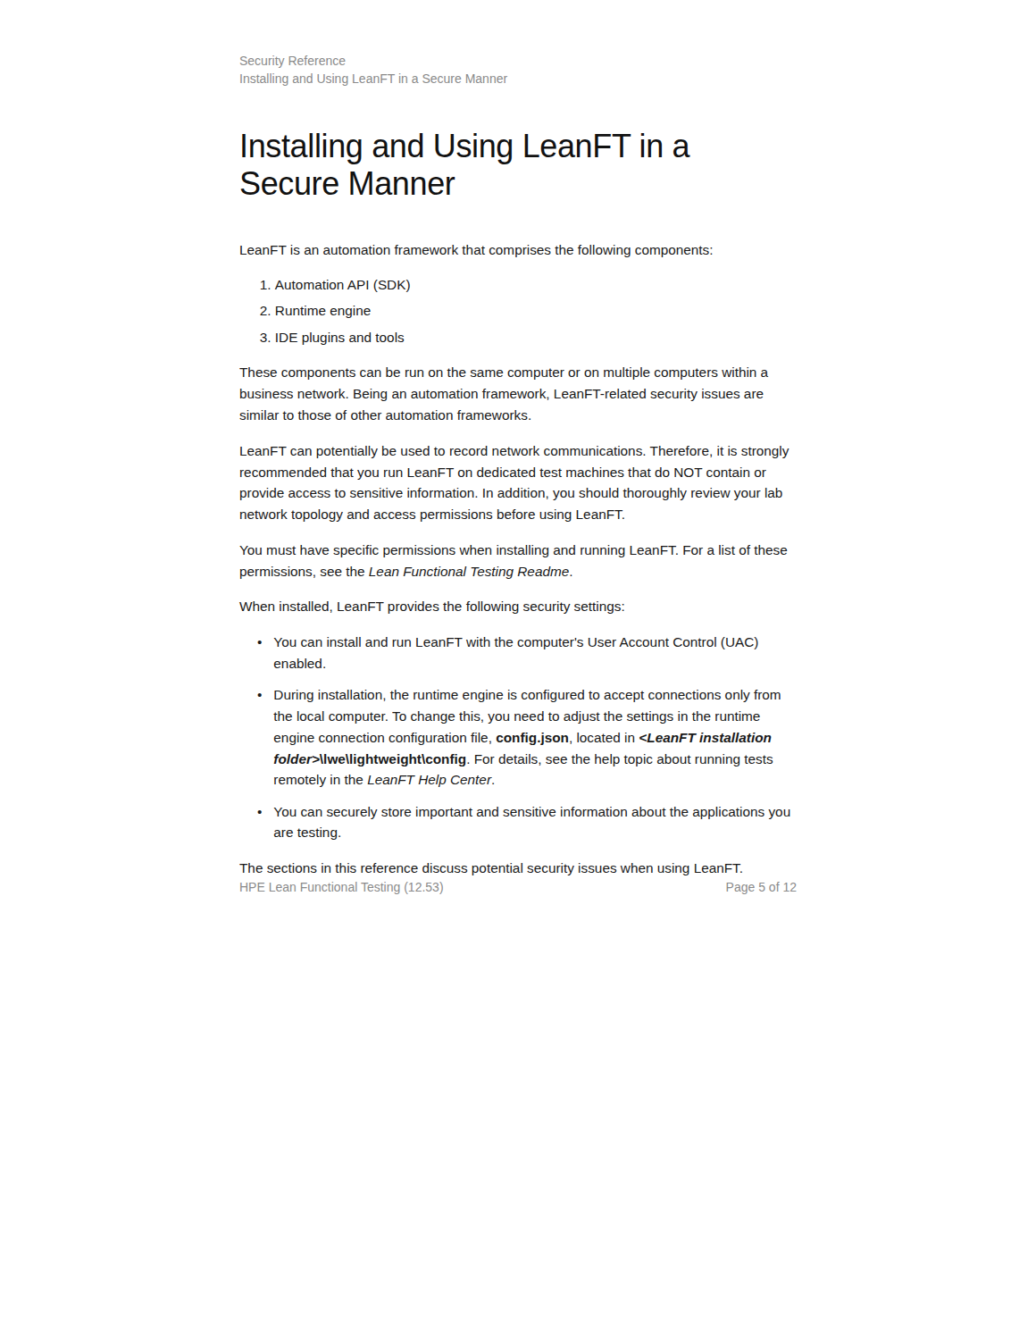Security Reference
Installing and Using LeanFT in a Secure Manner
Installing and Using LeanFT in a Secure Manner
LeanFT is an automation framework that comprises the following components:
Automation API (SDK)
Runtime engine
IDE plugins and tools
These components can be run on the same computer or on multiple computers within a business network. Being an automation framework, LeanFT-related security issues are similar to those of other automation frameworks.
LeanFT can potentially be used to record network communications. Therefore, it is strongly recommended that you run LeanFT on dedicated test machines that do NOT contain or provide access to sensitive information. In addition, you should thoroughly review your lab network topology and access permissions before using LeanFT.
You must have specific permissions when installing and running LeanFT. For a list of these permissions, see the Lean Functional Testing Readme.
When installed, LeanFT provides the following security settings:
You can install and run LeanFT with the computer's User Account Control (UAC) enabled.
During installation, the runtime engine is configured to accept connections only from the local computer. To change this, you need to adjust the settings in the runtime engine connection configuration file, config.json, located in <LeanFT installation folder>\lwe\lightweight\config. For details, see the help topic about running tests remotely in the LeanFT Help Center.
You can securely store important and sensitive information about the applications you are testing.
The sections in this reference discuss potential security issues when using LeanFT.
HPE Lean Functional Testing (12.53) Page 5 of 12